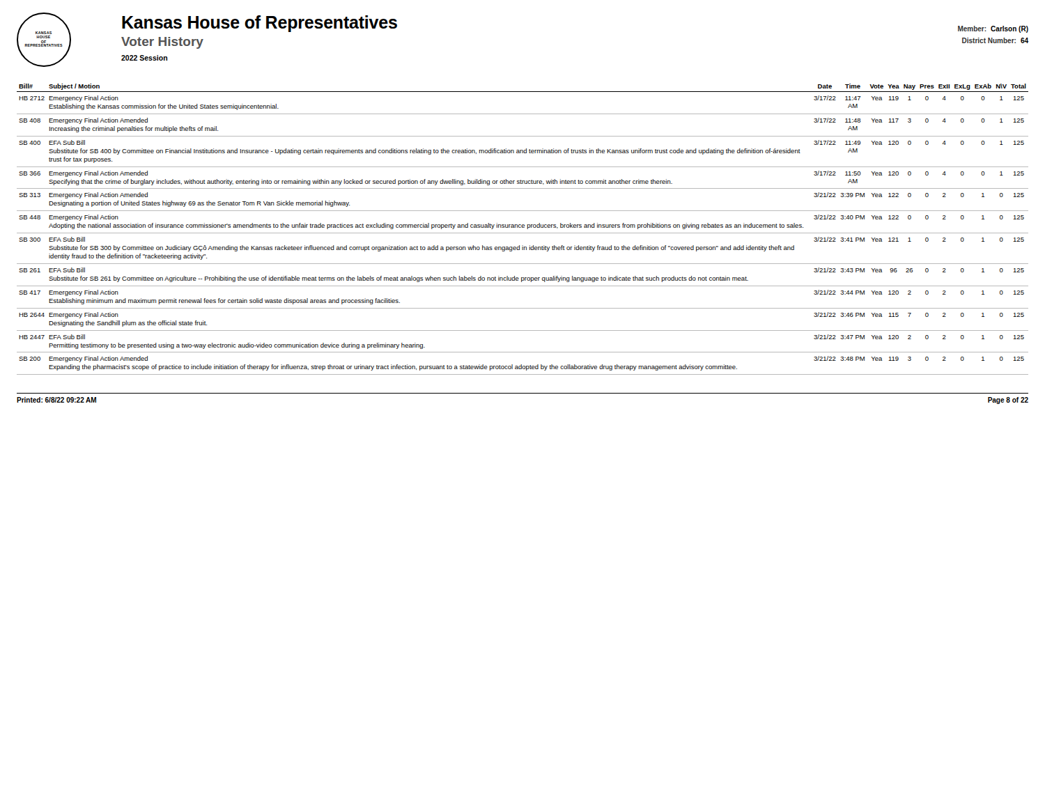KANSAS
HOUSE
OF
REPRESENTATIVES
Kansas House of Representatives
Voter History
2022 Session
Member: Carlson (R)
District Number: 64
| Bill# | Subject / Motion | Date | Time | Vote | Yea | Nay | Pres | ExII | ExLg | ExAb | N\V | Total |
| --- | --- | --- | --- | --- | --- | --- | --- | --- | --- | --- | --- | --- |
| HB 2712 | Emergency Final Action Establishing the Kansas commission for the United States semiquincentennial. | 3/17/22 | 11:47 AM | Yea | 119 | 1 | 0 | 4 | 0 | 0 | 1 | 125 |
| SB 408 | Emergency Final Action Amended Increasing the criminal penalties for multiple thefts of mail. | 3/17/22 | 11:48 AM | Yea | 117 | 3 | 0 | 4 | 0 | 0 | 1 | 125 |
| SB 400 | EFA Sub Bill Substitute for SB 400 by Committee on Financial Institutions and Insurance - Updating certain requirements and conditions relating to the creation, modification and termination of trusts in the Kansas uniform trust code and updating the definition of-áresident trust for tax purposes. | 3/17/22 | 11:49 AM | Yea | 120 | 0 | 0 | 4 | 0 | 0 | 1 | 125 |
| SB 366 | Emergency Final Action Amended Specifying that the crime of burglary includes, without authority, entering into or remaining within any locked or secured portion of any dwelling, building or other structure, with intent to commit another crime therein. | 3/17/22 | 11:50 AM | Yea | 120 | 0 | 0 | 4 | 0 | 0 | 1 | 125 |
| SB 313 | Emergency Final Action Amended Designating a portion of United States highway 69 as the Senator Tom R Van Sickle memorial highway. | 3/21/22 | 3:39 PM | Yea | 122 | 0 | 0 | 2 | 0 | 1 | 0 | 125 |
| SB 448 | Emergency Final Action Adopting the national association of insurance commissioner's amendments to the unfair trade practices act excluding commercial property and casualty insurance producers, brokers and insurers from prohibitions on giving rebates as an inducement to sales. | 3/21/22 | 3:40 PM | Yea | 122 | 0 | 0 | 2 | 0 | 1 | 0 | 125 |
| SB 300 | EFA Sub Bill Substitute for SB 300 by Committee on Judiciary GÇô Amending the Kansas racketeer influenced and corrupt organization act to add a person who has engaged in identity theft or identity fraud to the definition of "covered person" and add identity theft and identity fraud to the definition of "racketeering activity". | 3/21/22 | 3:41 PM | Yea | 121 | 1 | 0 | 2 | 0 | 1 | 0 | 125 |
| SB 261 | EFA Sub Bill Substitute for SB 261 by Committee on Agriculture -- Prohibiting the use of identifiable meat terms on the labels of meat analogs when such labels do not include proper qualifying language to indicate that such products do not contain meat. | 3/21/22 | 3:43 PM | Yea | 96 | 26 | 0 | 2 | 0 | 1 | 0 | 125 |
| SB 417 | Emergency Final Action Establishing minimum and maximum permit renewal fees for certain solid waste disposal areas and processing facilities. | 3/21/22 | 3:44 PM | Yea | 120 | 2 | 0 | 2 | 0 | 1 | 0 | 125 |
| HB 2644 | Emergency Final Action Designating the Sandhill plum as the official state fruit. | 3/21/22 | 3:46 PM | Yea | 115 | 7 | 0 | 2 | 0 | 1 | 0 | 125 |
| HB 2447 | EFA Sub Bill Permitting testimony to be presented using a two-way electronic audio-video communication device during a preliminary hearing. | 3/21/22 | 3:47 PM | Yea | 120 | 2 | 0 | 2 | 0 | 1 | 0 | 125 |
| SB 200 | Emergency Final Action Amended Expanding the pharmacist's scope of practice to include initiation of therapy for influenza, strep throat or urinary tract infection, pursuant to a statewide protocol adopted by the collaborative drug therapy management advisory committee. | 3/21/22 | 3:48 PM | Yea | 119 | 3 | 0 | 2 | 0 | 1 | 0 | 125 |
Printed: 6/8/22 09:22 AM
Page 8 of 22